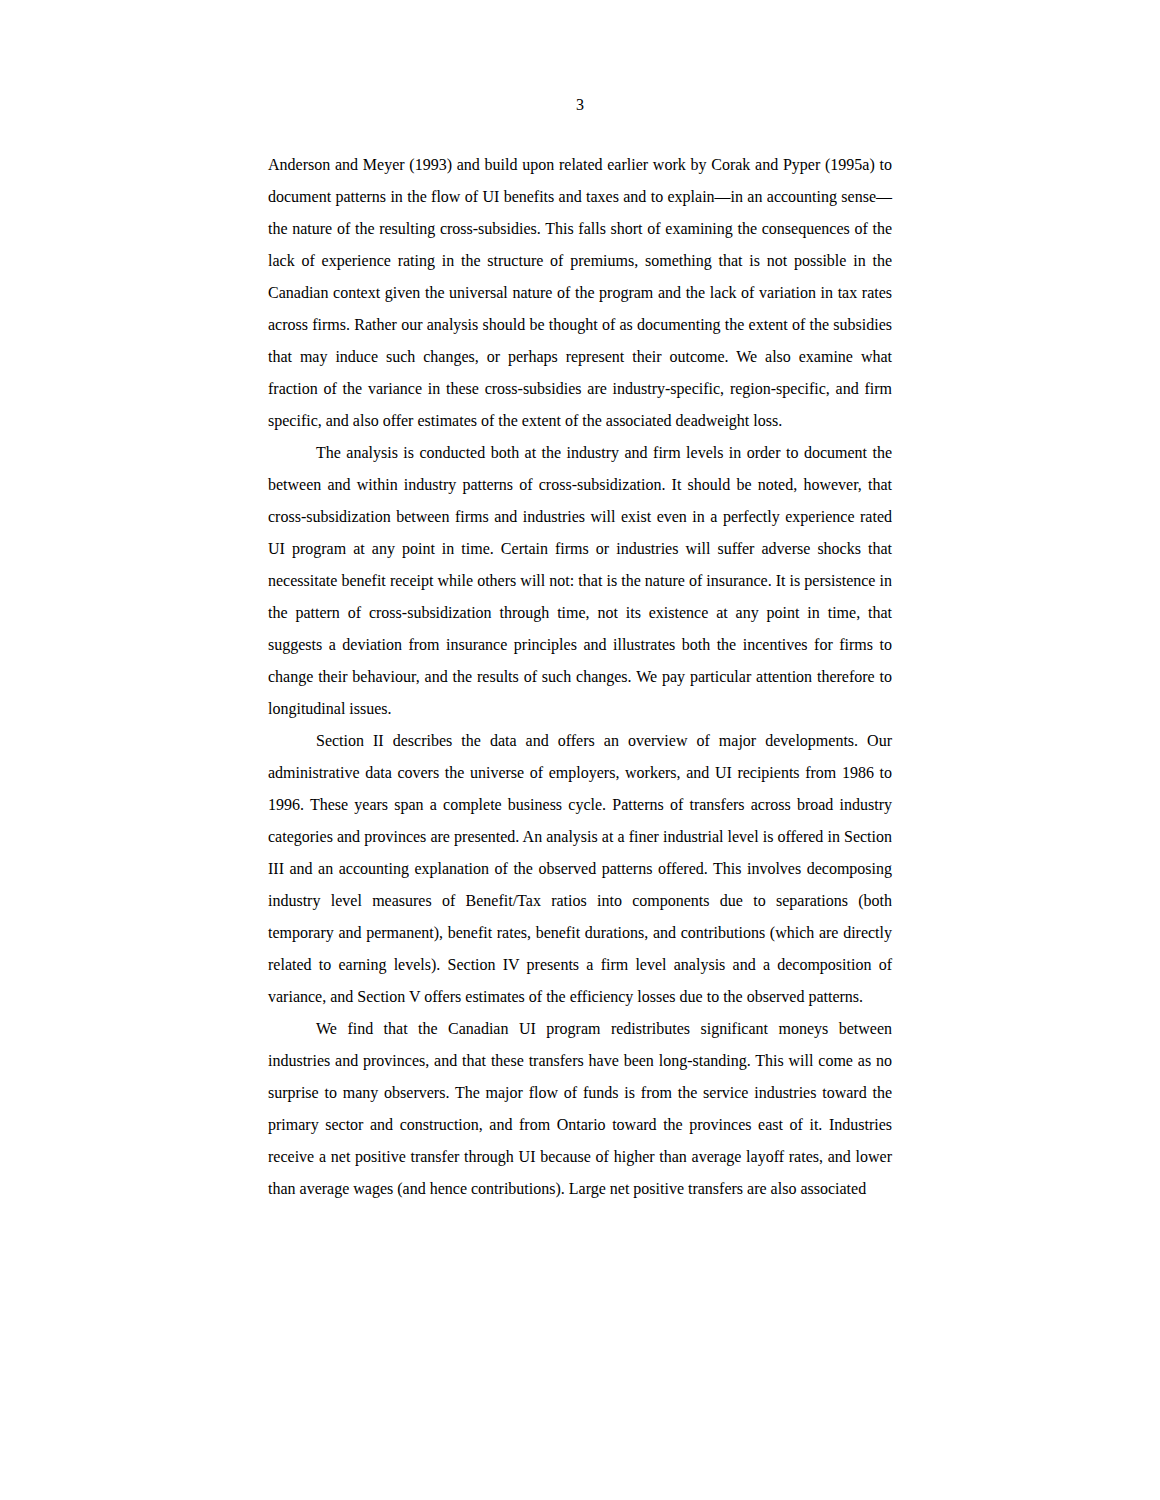3
Anderson and Meyer (1993) and build upon related earlier work by Corak and Pyper (1995a) to document patterns in the flow of UI benefits and taxes and to explain—in an accounting sense—the nature of the resulting cross-subsidies. This falls short of examining the consequences of the lack of experience rating in the structure of premiums, something that is not possible in the Canadian context given the universal nature of the program and the lack of variation in tax rates across firms. Rather our analysis should be thought of as documenting the extent of the subsidies that may induce such changes, or perhaps represent their outcome. We also examine what fraction of the variance in these cross-subsidies are industry-specific, region-specific, and firm specific, and also offer estimates of the extent of the associated deadweight loss.
The analysis is conducted both at the industry and firm levels in order to document the between and within industry patterns of cross-subsidization. It should be noted, however, that cross-subsidization between firms and industries will exist even in a perfectly experience rated UI program at any point in time. Certain firms or industries will suffer adverse shocks that necessitate benefit receipt while others will not: that is the nature of insurance. It is persistence in the pattern of cross-subsidization through time, not its existence at any point in time, that suggests a deviation from insurance principles and illustrates both the incentives for firms to change their behaviour, and the results of such changes. We pay particular attention therefore to longitudinal issues.
Section II describes the data and offers an overview of major developments. Our administrative data covers the universe of employers, workers, and UI recipients from 1986 to 1996. These years span a complete business cycle. Patterns of transfers across broad industry categories and provinces are presented. An analysis at a finer industrial level is offered in Section III and an accounting explanation of the observed patterns offered. This involves decomposing industry level measures of Benefit/Tax ratios into components due to separations (both temporary and permanent), benefit rates, benefit durations, and contributions (which are directly related to earning levels). Section IV presents a firm level analysis and a decomposition of variance, and Section V offers estimates of the efficiency losses due to the observed patterns.
We find that the Canadian UI program redistributes significant moneys between industries and provinces, and that these transfers have been long-standing. This will come as no surprise to many observers. The major flow of funds is from the service industries toward the primary sector and construction, and from Ontario toward the provinces east of it. Industries receive a net positive transfer through UI because of higher than average layoff rates, and lower than average wages (and hence contributions). Large net positive transfers are also associated